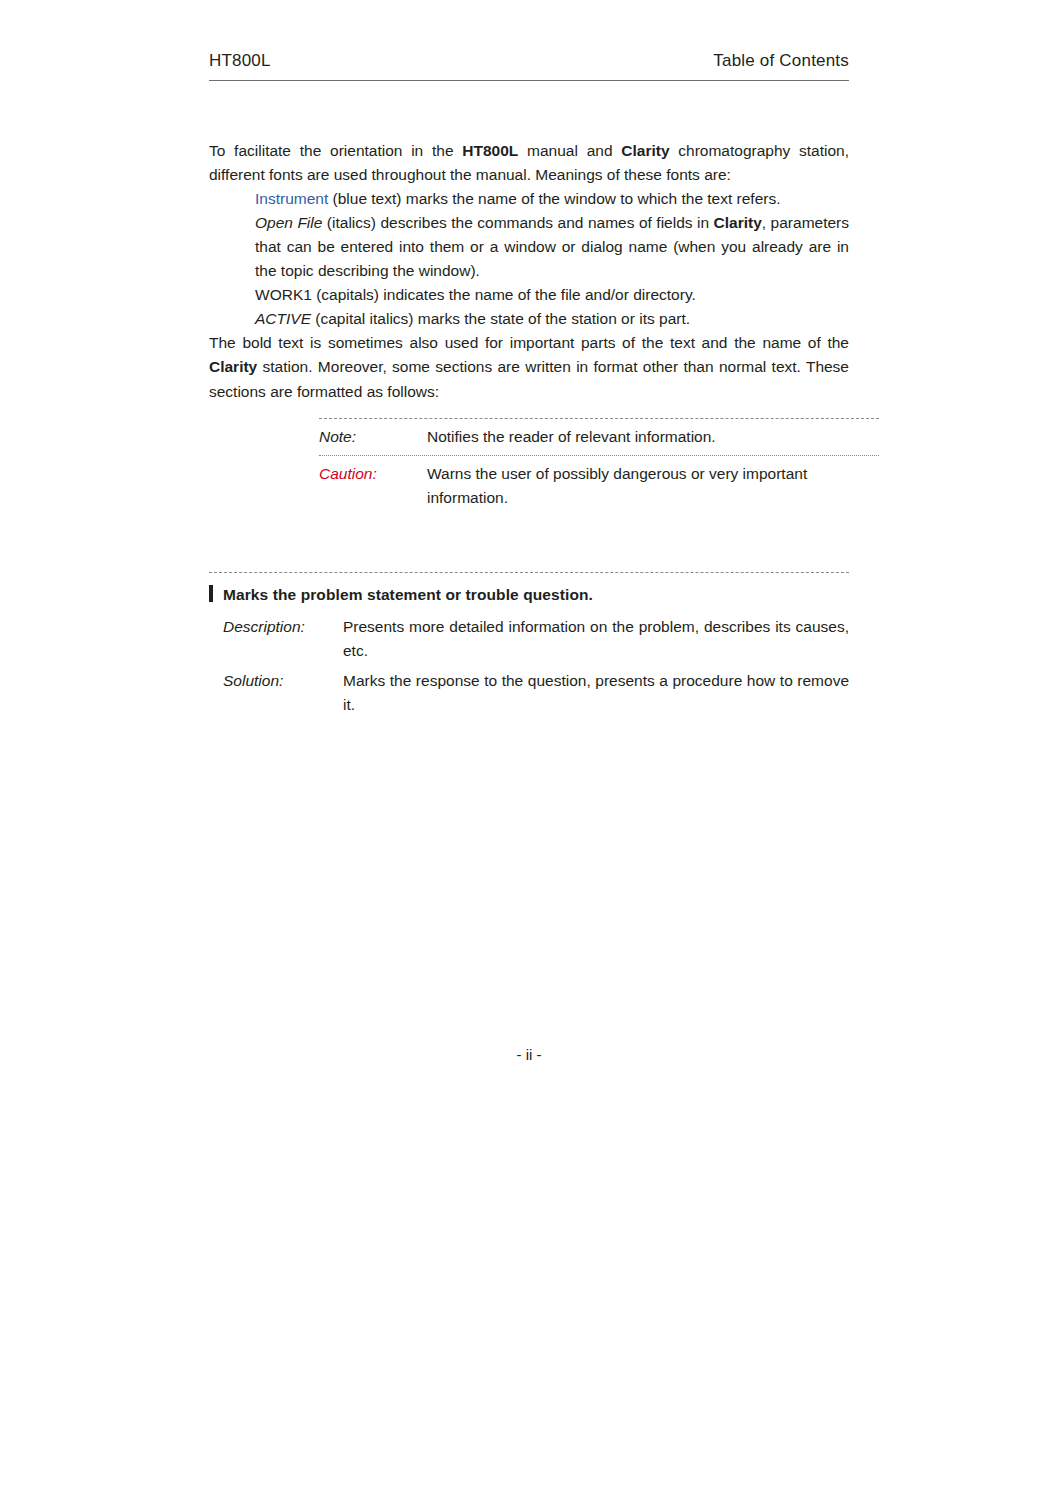HT800L
Table of Contents
To facilitate the orientation in the HT800L manual and Clarity chromatography station, different fonts are used throughout the manual. Meanings of these fonts are:
Instrument (blue text) marks the name of the window to which the text refers.
Open File (italics) describes the commands and names of fields in Clarity, parameters that can be entered into them or a window or dialog name (when you already are in the topic describing the window).
WORK1 (capitals) indicates the name of the file and/or directory.
ACTIVE (capital italics) marks the state of the station or its part.
The bold text is sometimes also used for important parts of the text and the name of the Clarity station. Moreover, some sections are written in format other than normal text. These sections are formatted as follows:
Note:
Notifies the reader of relevant information.
Caution:
Warns the user of possibly dangerous or very important information.
Marks the problem statement or trouble question.
Description:
Presents more detailed information on the problem, describes its causes, etc.
Solution:
Marks the response to the question, presents a procedure how to remove it.
- ii -